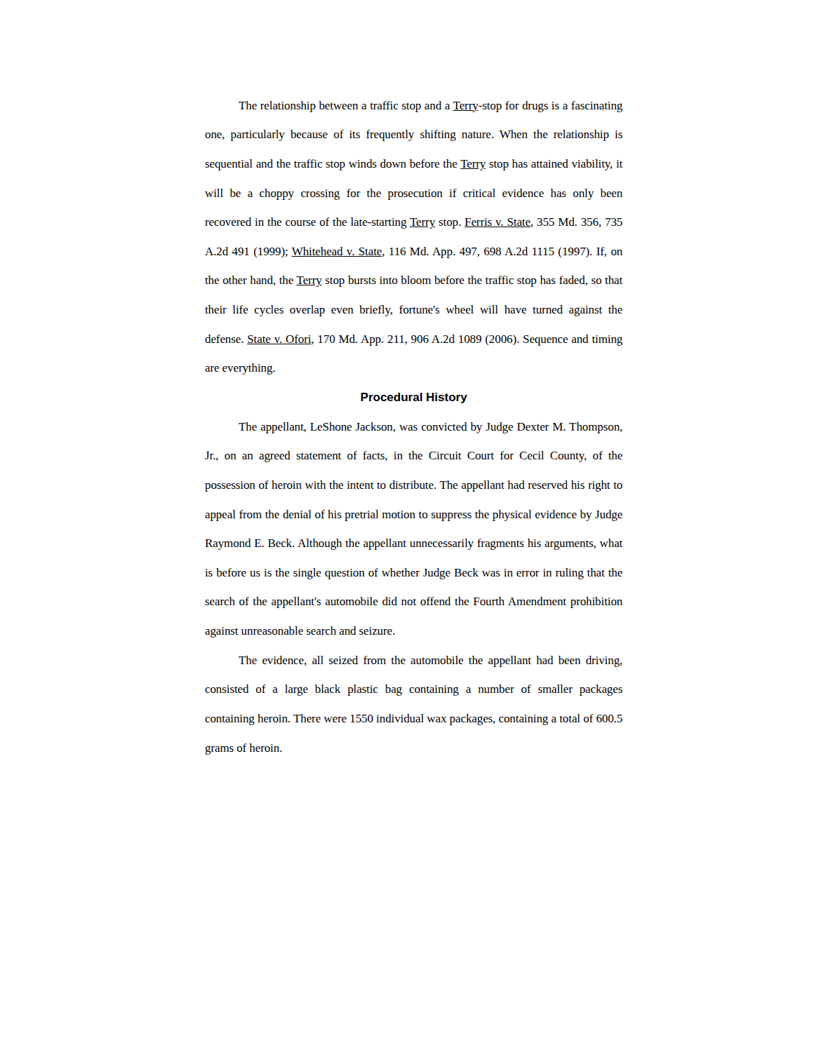The relationship between a traffic stop and a Terry-stop for drugs is a fascinating one, particularly because of its frequently shifting nature. When the relationship is sequential and the traffic stop winds down before the Terry stop has attained viability, it will be a choppy crossing for the prosecution if critical evidence has only been recovered in the course of the late-starting Terry stop. Ferris v. State, 355 Md. 356, 735 A.2d 491 (1999); Whitehead v. State, 116 Md. App. 497, 698 A.2d 1115 (1997). If, on the other hand, the Terry stop bursts into bloom before the traffic stop has faded, so that their life cycles overlap even briefly, fortune's wheel will have turned against the defense. State v. Ofori, 170 Md. App. 211, 906 A.2d 1089 (2006). Sequence and timing are everything.
Procedural History
The appellant, LeShone Jackson, was convicted by Judge Dexter M. Thompson, Jr., on an agreed statement of facts, in the Circuit Court for Cecil County, of the possession of heroin with the intent to distribute. The appellant had reserved his right to appeal from the denial of his pretrial motion to suppress the physical evidence by Judge Raymond E. Beck. Although the appellant unnecessarily fragments his arguments, what is before us is the single question of whether Judge Beck was in error in ruling that the search of the appellant's automobile did not offend the Fourth Amendment prohibition against unreasonable search and seizure.
The evidence, all seized from the automobile the appellant had been driving, consisted of a large black plastic bag containing a number of smaller packages containing heroin. There were 1550 individual wax packages, containing a total of 600.5 grams of heroin.